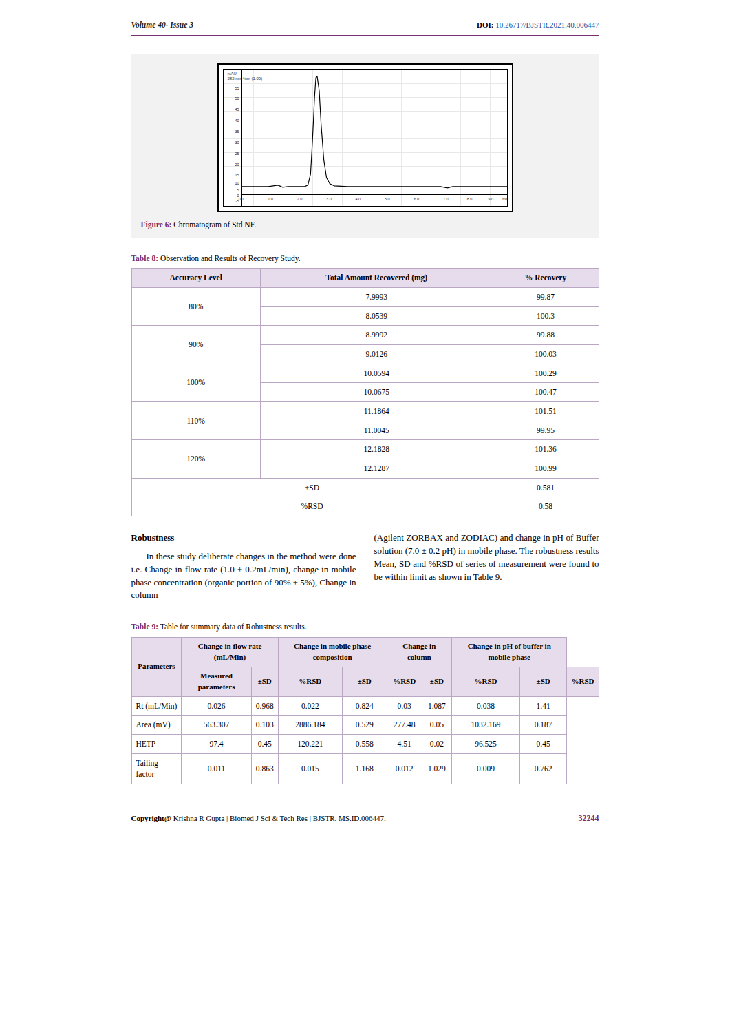Volume 40- Issue 3
DOI: 10.26717/BJSTR.2021.40.006447
mAU
282 nm,4nm (1.00)
55 50 45 40 35 30 25 20 15 10 5 0 -5
0.0 1.0 2.0 3.0 4.0 5.0 6.0 7.0 8.0 9.0 min
Figure 6: Chromatogram of Std NF.
Table 8: Observation and Results of Recovery Study.
| Accuracy Level | Total Amount Recovered (mg) | % Recovery |
| --- | --- | --- |
| 80% | 7.9993 | 99.87 |
| 8.0539 | 100.3 |
| 90% | 8.9992 | 99.88 |
| 9.0126 | 100.03 |
| 100% | 10.0594 | 100.29 |
| 10.0675 | 100.47 |
| 110% | 11.1864 | 101.51 |
| 11.0045 | 99.95 |
| 120% | 12.1828 | 101.36 |
| 12.1287 | 100.99 |
| ±SD | 0.581 |
| %RSD | 0.58 |
Robustness
In these study deliberate changes in the method were done i.e. Change in flow rate (1.0 ± 0.2mL/min), change in mobile phase concentration (organic portion of 90% ± 5%), Change in column
(Agilent ZORBAX and ZODIAC) and change in pH of Buffer solution (7.0 ± 0.2 pH) in mobile phase. The robustness results Mean, SD and %RSD of series of measurement were found to be within limit as shown in Table 9.
Table 9: Table for summary data of Robustness results.
| Parameters | Change in flow rate (mL/Min) | Change in mobile phase composition | Change in column | Change in pH of buffer in mobile phase |
| --- | --- | --- | --- | --- |
| Measured parameters | ±SD | %RSD | ±SD | %RSD | ±SD | %RSD | ±SD | %RSD |
| Rt (mL/Min) | 0.026 | 0.968 | 0.022 | 0.824 | 0.03 | 1.087 | 0.038 | 1.41 |
| Area (mV) | 563.307 | 0.103 | 2886.184 | 0.529 | 277.48 | 0.05 | 1032.169 | 0.187 |
| HETP | 97.4 | 0.45 | 120.221 | 0.558 | 4.51 | 0.02 | 96.525 | 0.45 |
| Tailing factor | 0.011 | 0.863 | 0.015 | 1.168 | 0.012 | 1.029 | 0.009 | 0.762 |
Copyright@ Krishna R Gupta | Biomed J Sci & Tech Res | BJSTR. MS.ID.006447.
32244